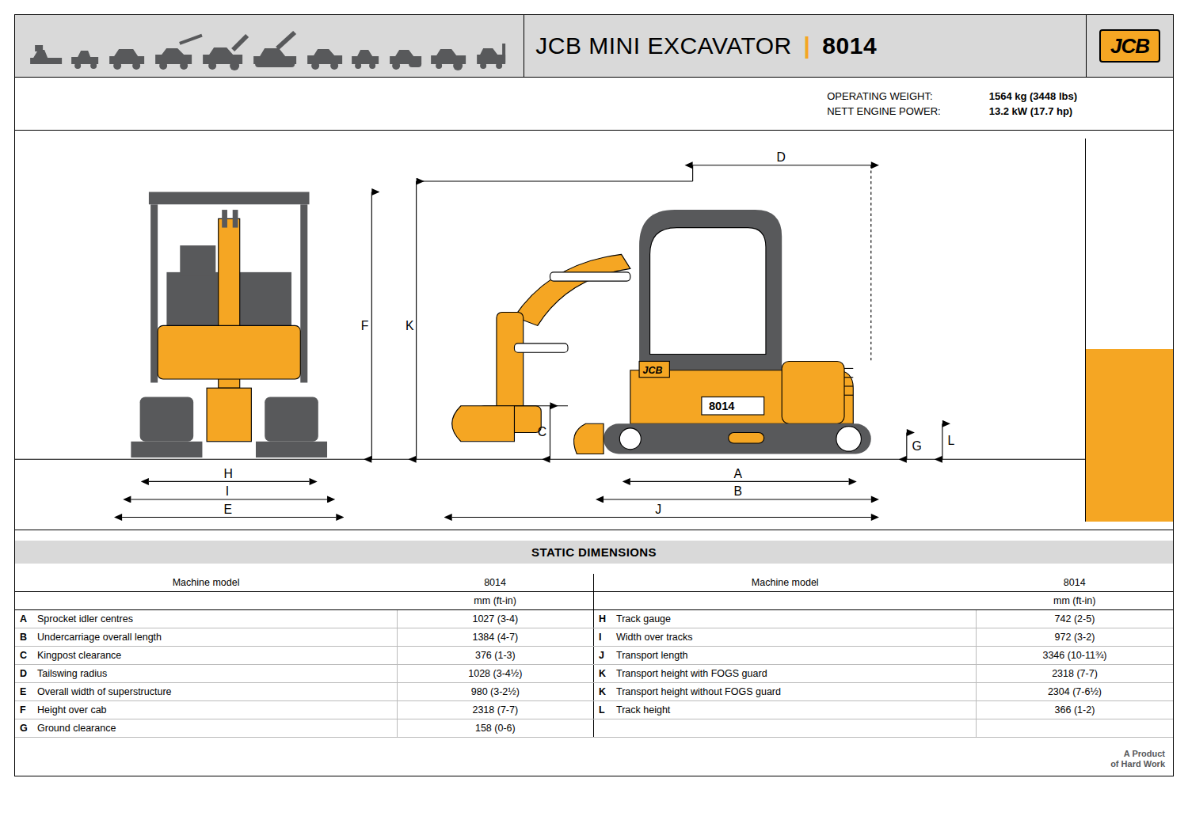JCB MINI EXCAVATOR | 8014
JCB
| OPERATING WEIGHT: | 1564 kg (3448 lbs) |
| NETT ENGINE POWER: | 13.2 kW (17.7 hp) |
F K H I E 8014 JCB D C G L A B J
STATIC DIMENSIONS
| Machine model | 8014 |
| --- | --- |
| | mm (ft-in) |
| A | Sprocket idler centres | 1027 (3-4) |
| B | Undercarriage overall length | 1384 (4-7) |
| C | Kingpost clearance | 376 (1-3) |
| D | Tailswing radius | 1028 (3-4½) |
| E | Overall width of superstructure | 980 (3-2½) |
| F | Height over cab | 2318 (7-7) |
| G | Ground clearance | 158 (0-6) |
| Machine model | 8014 |
| --- | --- |
| | mm (ft-in) |
| H | Track gauge | 742 (2-5) |
| I | Width over tracks | 972 (3-2) |
| J | Transport length | 3346 (10-11¾) |
| K | Transport height with FOGS guard | 2318 (7-7) |
| K | Transport height without FOGS guard | 2304 (7-6½) |
| L | Track height | 366 (1-2) |
A Product
of Hard Work